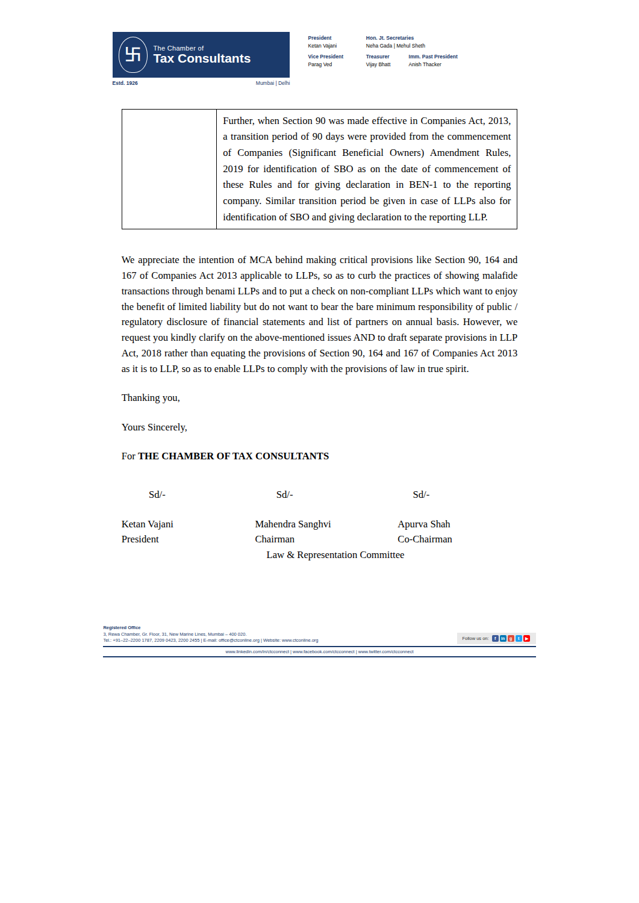卐
The Chamber of
Tax Consultants
President
Ketan Vajani
Vice President
Parag Ved
Hon. Jt. Secretaries
Neha Gada | Mehul Sheth
Treasurer
Vijay Bhatt
Imm. Past President
Anish Thacker
Estd. 1926 Mumbai | Delhi
| | Further, when Section 90 was made effective in Companies Act, 2013, a transition period of 90 days were provided from the commencement of Companies (Significant Beneficial Owners) Amendment Rules, 2019 for identification of SBO as on the date of commencement of these Rules and for giving declaration in BEN-1 to the reporting company. Similar transition period be given in case of LLPs also for identification of SBO and giving declaration to the reporting LLP. |
We appreciate the intention of MCA behind making critical provisions like Section 90, 164 and 167 of Companies Act 2013 applicable to LLPs, so as to curb the practices of showing malafide transactions through benami LLPs and to put a check on non-compliant LLPs which want to enjoy the benefit of limited liability but do not want to bear the bare minimum responsibility of public / regulatory disclosure of financial statements and list of partners on annual basis. However, we request you kindly clarify on the above-mentioned issues AND to draft separate provisions in LLP Act, 2018 rather than equating the provisions of Section 90, 164 and 167 of Companies Act 2013 as it is to LLP, so as to enable LLPs to comply with the provisions of law in true spirit.
Thanking you,
Yours Sincerely,
For THE CHAMBER OF TAX CONSULTANTS
Sd/-
Sd/-
Sd/-
Ketan Vajani
President
Mahendra Sanghvi
Chairman
Apurva Shah
Co-Chairman
Law & Representation Committee
Registered Office
3, Rewa Chamber, Gr. Floor, 31, New Marine Lines, Mumbai – 400 020.
Tel.: +91–22–2200 1787, 2209 0423, 2200 2455 | E-mail: office@ctconline.org | Website: www.ctconline.org
Follow us on: fin gt▶
www.linkedin.com/in/ctcconnect | www.facebook.com/ctcconnect | www.twitter.com/ctcconnect